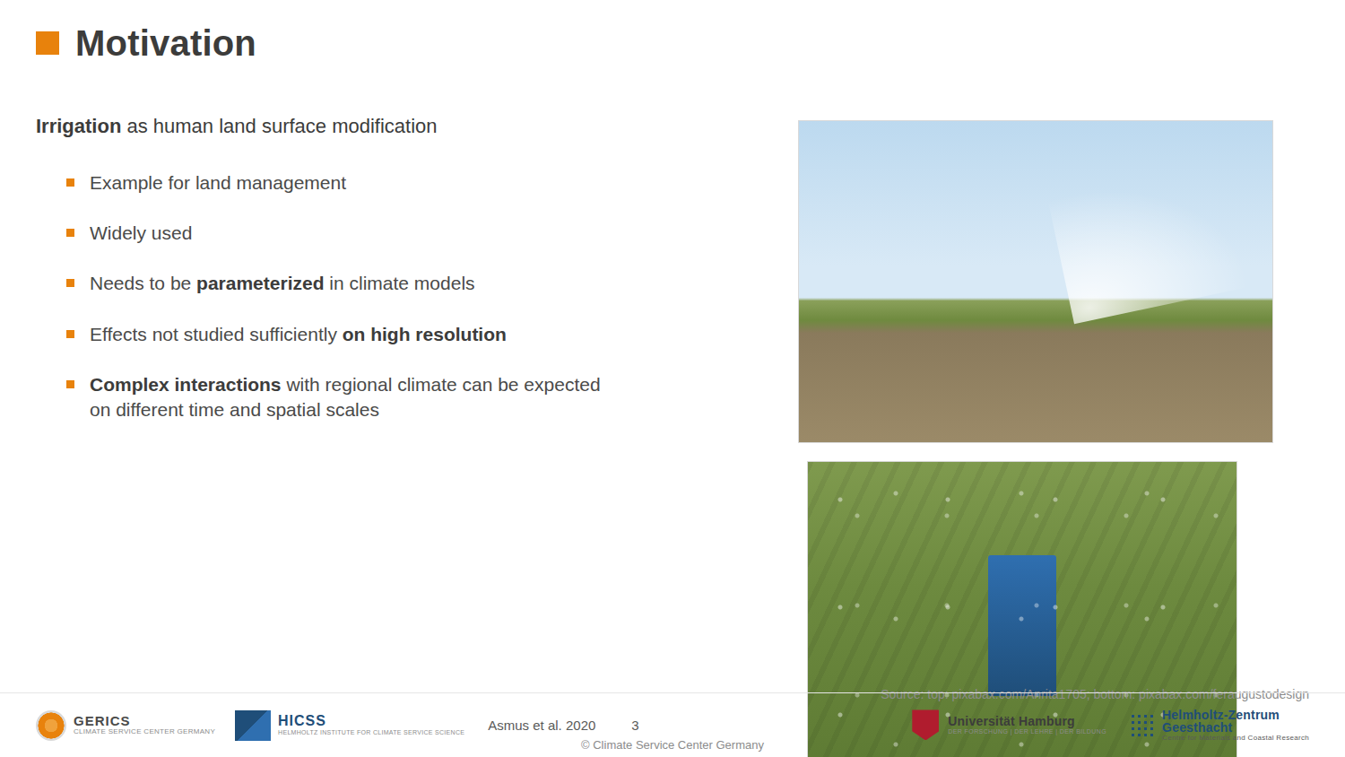Motivation
Irrigation as human land surface modification
Example for land management
Widely used
Needs to be parameterized in climate models
Effects not studied sufficiently on high resolution
Complex interactions with regional climate can be expected on different time and spatial scales
Source: top: pixabax.com/Anrita1705; bottom: pixabax.com/feraugustodesign
GERICS Climate Service Center Germany
HICSS Helmholtz Institute for Climate Service Science
Asmus et al. 2020 3
Universität Hamburg Der Forschung | Der Lehre | Der Bildung
Helmholtz-Zentrum Geesthacht Centre for Materials and Coastal Research
© Climate Service Center Germany